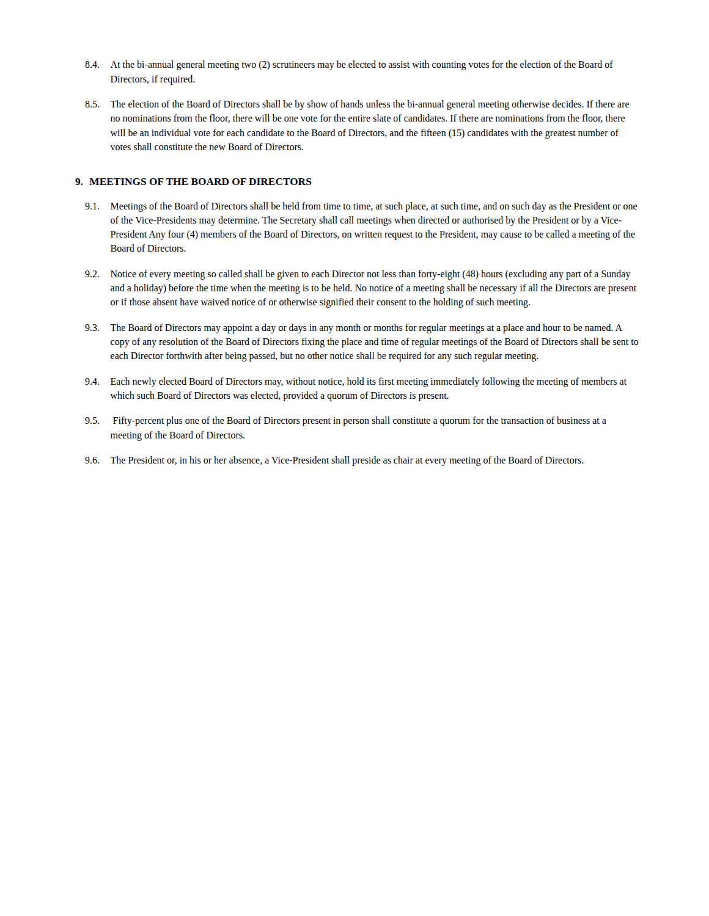8.4. At the bi-annual general meeting two (2) scrutineers may be elected to assist with counting votes for the election of the Board of Directors, if required.
8.5. The election of the Board of Directors shall be by show of hands unless the bi-annual general meeting otherwise decides. If there are no nominations from the floor, there will be one vote for the entire slate of candidates. If there are nominations from the floor, there will be an individual vote for each candidate to the Board of Directors, and the fifteen (15) candidates with the greatest number of votes shall constitute the new Board of Directors.
9. MEETINGS OF THE BOARD OF DIRECTORS
9.1. Meetings of the Board of Directors shall be held from time to time, at such place, at such time, and on such day as the President or one of the Vice-Presidents may determine. The Secretary shall call meetings when directed or authorised by the President or by a Vice-President Any four (4) members of the Board of Directors, on written request to the President, may cause to be called a meeting of the Board of Directors.
9.2. Notice of every meeting so called shall be given to each Director not less than forty-eight (48) hours (excluding any part of a Sunday and a holiday) before the time when the meeting is to be held. No notice of a meeting shall be necessary if all the Directors are present or if those absent have waived notice of or otherwise signified their consent to the holding of such meeting.
9.3. The Board of Directors may appoint a day or days in any month or months for regular meetings at a place and hour to be named. A copy of any resolution of the Board of Directors fixing the place and time of regular meetings of the Board of Directors shall be sent to each Director forthwith after being passed, but no other notice shall be required for any such regular meeting.
9.4. Each newly elected Board of Directors may, without notice, hold its first meeting immediately following the meeting of members at which such Board of Directors was elected, provided a quorum of Directors is present.
9.5. Fifty-percent plus one of the Board of Directors present in person shall constitute a quorum for the transaction of business at a meeting of the Board of Directors.
9.6. The President or, in his or her absence, a Vice-President shall preside as chair at every meeting of the Board of Directors.